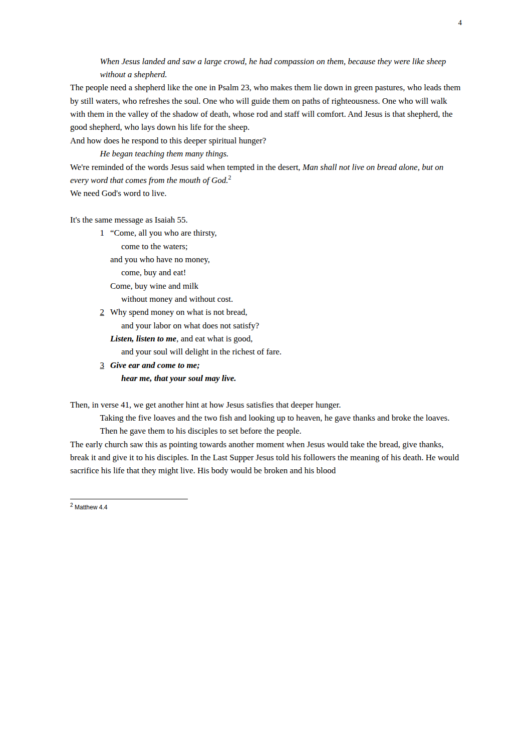4
When Jesus landed and saw a large crowd, he had compassion on them, because they were like sheep without a shepherd.
The people need a shepherd like the one in Psalm 23, who makes them lie down in green pastures, who leads them by still waters, who refreshes the soul. One who will guide them on paths of righteousness. One who will walk with them in the valley of the shadow of death, whose rod and staff will comfort. And Jesus is that shepherd, the good shepherd, who lays down his life for the sheep.
And how does he respond to this deeper spiritual hunger?
He began teaching them many things.
We're reminded of the words Jesus said when tempted in the desert, Man shall not live on bread alone, but on every word that comes from the mouth of God.2
We need God's word to live.
It's the same message as Isaiah 55.
1“Come, all you who are thirsty, come to the waters; and you who have no money, come, buy and eat! Come, buy wine and milk without money and without cost. 2 Why spend money on what is not bread, and your labor on what does not satisfy? Listen, listen to me, and eat what is good, and your soul will delight in the richest of fare. 3 Give ear and come to me; hear me, that your soul may live.
Then, in verse 41, we get another hint at how Jesus satisfies that deeper hunger.
Taking the five loaves and the two fish and looking up to heaven, he gave thanks and broke the loaves. Then he gave them to his disciples to set before the people.
The early church saw this as pointing towards another moment when Jesus would take the bread, give thanks, break it and give it to his disciples. In the Last Supper Jesus told his followers the meaning of his death. He would sacrifice his life that they might live. His body would be broken and his blood
2 Matthew 4.4